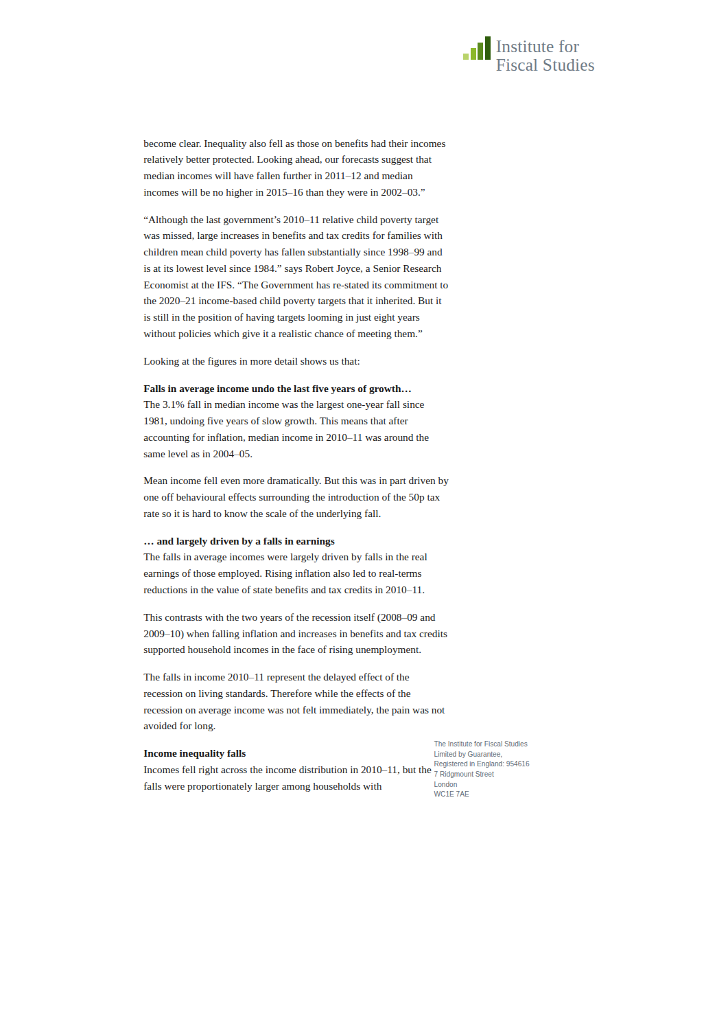Institute for
Fiscal Studies
become clear. Inequality also fell as those on benefits had their incomes relatively better protected. Looking ahead, our forecasts suggest that median incomes will have fallen further in 2011–12 and median incomes will be no higher in 2015–16 than they were in 2002–03.”
“Although the last government’s 2010–11 relative child poverty target was missed, large increases in benefits and tax credits for families with children mean child poverty has fallen substantially since 1998–99 and is at its lowest level since 1984.” says Robert Joyce, a Senior Research Economist at the IFS. “The Government has re-stated its commitment to the 2020–21 income-based child poverty targets that it inherited. But it is still in the position of having targets looming in just eight years without policies which give it a realistic chance of meeting them.”
Looking at the figures in more detail shows us that:
Falls in average income undo the last five years of growth…
The 3.1% fall in median income was the largest one-year fall since 1981, undoing five years of slow growth. This means that after accounting for inflation, median income in 2010–11 was around the same level as in 2004–05.
Mean income fell even more dramatically. But this was in part driven by one off behavioural effects surrounding the introduction of the 50p tax rate so it is hard to know the scale of the underlying fall.
… and largely driven by a falls in earnings
The falls in average incomes were largely driven by falls in the real earnings of those employed. Rising inflation also led to real-terms reductions in the value of state benefits and tax credits in 2010–11.
This contrasts with the two years of the recession itself (2008–09 and 2009–10) when falling inflation and increases in benefits and tax credits supported household incomes in the face of rising unemployment.
The falls in income 2010–11 represent the delayed effect of the recession on living standards. Therefore while the effects of the recession on average income was not felt immediately, the pain was not avoided for long.
Income inequality falls
Incomes fell right across the income distribution in 2010–11, but the falls were proportionately larger among households with
The Institute for Fiscal Studies
Limited by Guarantee,
Registered in England: 954616
7 Ridgmount Street
London
WC1E 7AE